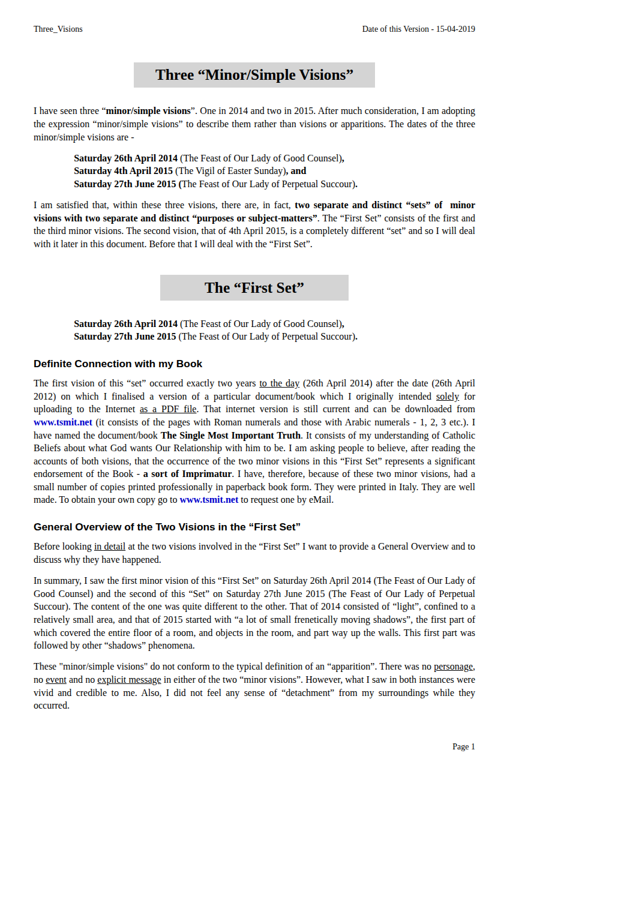Three_Visions
Date of this Version - 15-04-2019
Three “Minor/Simple Visions”
I have seen three “minor/simple visions”. One in 2014 and two in 2015. After much consideration, I am adopting the expression “minor/simple visions” to describe them rather than visions or apparitions. The dates of the three minor/simple visions are -
Saturday 26th April 2014 (The Feast of Our Lady of Good Counsel),
Saturday 4th April 2015 (The Vigil of Easter Sunday), and
Saturday 27th June 2015 (The Feast of Our Lady of Perpetual Succour).
I am satisfied that, within these three visions, there are, in fact, two separate and distinct “sets” of minor visions with two separate and distinct “purposes or subject-matters”. The “First Set” consists of the first and the third minor visions. The second vision, that of 4th April 2015, is a completely different “set” and so I will deal with it later in this document. Before that I will deal with the “First Set”.
The “First Set”
Saturday 26th April 2014 (The Feast of Our Lady of Good Counsel),
Saturday 27th June 2015 (The Feast of Our Lady of Perpetual Succour).
Definite Connection with my Book
The first vision of this “set” occurred exactly two years to the day (26th April 2014) after the date (26th April 2012) on which I finalised a version of a particular document/book which I originally intended solely for uploading to the Internet as a PDF file. That internet version is still current and can be downloaded from www.tsmit.net (it consists of the pages with Roman numerals and those with Arabic numerals - 1, 2, 3 etc.). I have named the document/book The Single Most Important Truth. It consists of my understanding of Catholic Beliefs about what God wants Our Relationship with him to be. I am asking people to believe, after reading the accounts of both visions, that the occurrence of the two minor visions in this “First Set” represents a significant endorsement of the Book - a sort of Imprimatur. I have, therefore, because of these two minor visions, had a small number of copies printed professionally in paperback book form. They were printed in Italy. They are well made. To obtain your own copy go to www.tsmit.net to request one by eMail.
General Overview of the Two Visions in the “First Set”
Before looking in detail at the two visions involved in the “First Set” I want to provide a General Overview and to discuss why they have happened.
In summary, I saw the first minor vision of this “First Set” on Saturday 26th April 2014 (The Feast of Our Lady of Good Counsel) and the second of this “Set” on Saturday 27th June 2015 (The Feast of Our Lady of Perpetual Succour). The content of the one was quite different to the other. That of 2014 consisted of “light”, confined to a relatively small area, and that of 2015 started with “a lot of small frenetically moving shadows”, the first part of which covered the entire floor of a room, and objects in the room, and part way up the walls. This first part was followed by other “shadows” phenomena.
These "minor/simple visions" do not conform to the typical definition of an “apparition”. There was no personage, no event and no explicit message in either of the two “minor visions”. However, what I saw in both instances were vivid and credible to me. Also, I did not feel any sense of “detachment” from my surroundings while they occurred.
Page 1